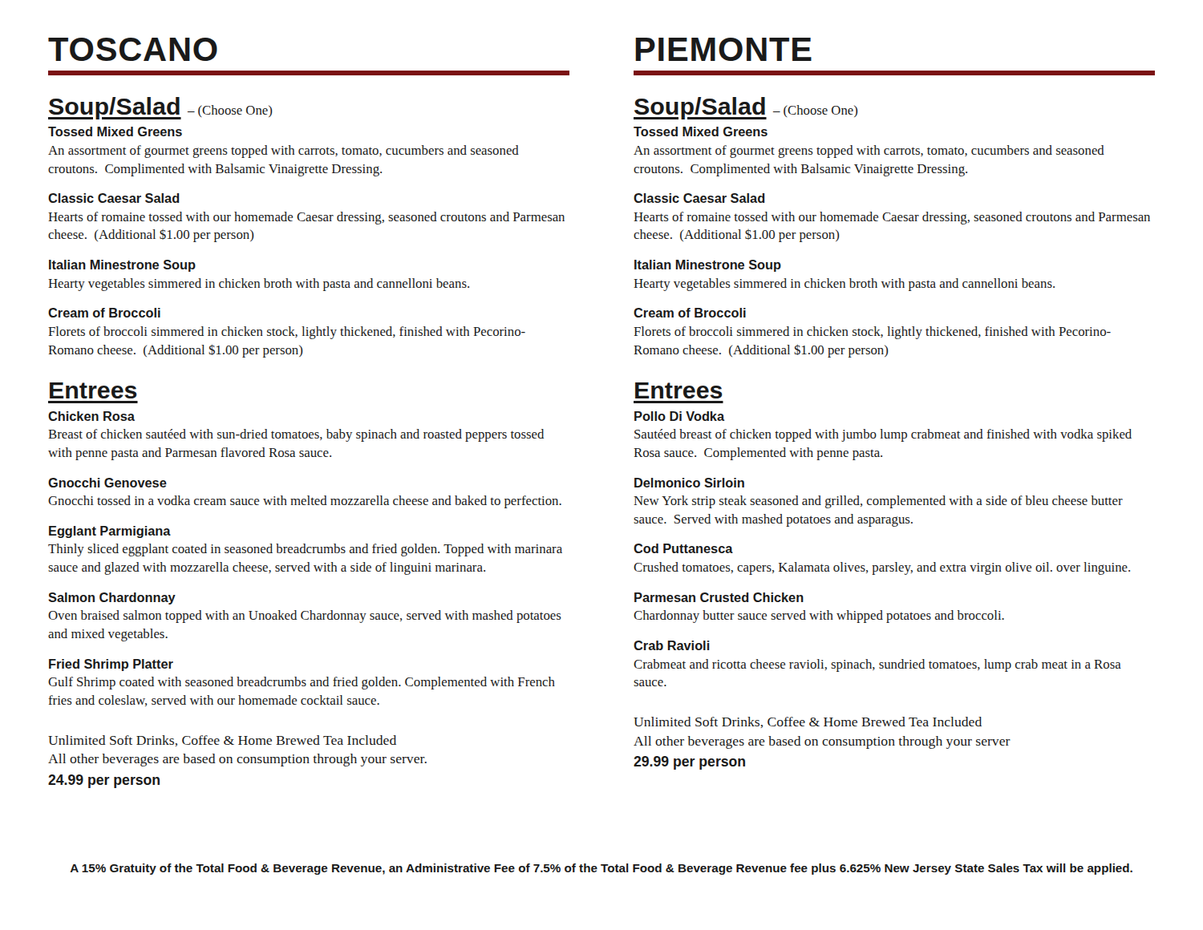TOSCANO
Soup/Salad – (Choose One)
Tossed Mixed Greens
An assortment of gourmet greens topped with carrots, tomato, cucumbers and seasoned croutons. Complimented with Balsamic Vinaigrette Dressing.
Classic Caesar Salad
Hearts of romaine tossed with our homemade Caesar dressing, seasoned croutons and Parmesan cheese. (Additional $1.00 per person)
Italian Minestrone Soup
Hearty vegetables simmered in chicken broth with pasta and cannelloni beans.
Cream of Broccoli
Florets of broccoli simmered in chicken stock, lightly thickened, finished with Pecorino-Romano cheese. (Additional $1.00 per person)
Entrees
Chicken Rosa
Breast of chicken sautéed with sun-dried tomatoes, baby spinach and roasted peppers tossed with penne pasta and Parmesan flavored Rosa sauce.
Gnocchi Genovese
Gnocchi tossed in a vodka cream sauce with melted mozzarella cheese and baked to perfection.
Egglant Parmigiana
Thinly sliced eggplant coated in seasoned breadcrumbs and fried golden. Topped with marinara sauce and glazed with mozzarella cheese, served with a side of linguini marinara.
Salmon Chardonnay
Oven braised salmon topped with an Unoaked Chardonnay sauce, served with mashed potatoes and mixed vegetables.
Fried Shrimp Platter
Gulf Shrimp coated with seasoned breadcrumbs and fried golden. Complemented with French fries and coleslaw, served with our homemade cocktail sauce.
Unlimited Soft Drinks, Coffee & Home Brewed Tea Included
All other beverages are based on consumption through your server.
24.99 per person
PIEMONTE
Soup/Salad – (Choose One)
Tossed Mixed Greens
An assortment of gourmet greens topped with carrots, tomato, cucumbers and seasoned croutons. Complimented with Balsamic Vinaigrette Dressing.
Classic Caesar Salad
Hearts of romaine tossed with our homemade Caesar dressing, seasoned croutons and Parmesan cheese. (Additional $1.00 per person)
Italian Minestrone Soup
Hearty vegetables simmered in chicken broth with pasta and cannelloni beans.
Cream of Broccoli
Florets of broccoli simmered in chicken stock, lightly thickened, finished with Pecorino-Romano cheese. (Additional $1.00 per person)
Entrees
Pollo Di Vodka
Sautéed breast of chicken topped with jumbo lump crabmeat and finished with vodka spiked Rosa sauce. Complemented with penne pasta.
Delmonico Sirloin
New York strip steak seasoned and grilled, complemented with a side of bleu cheese butter sauce. Served with mashed potatoes and asparagus.
Cod Puttanesca
Crushed tomatoes, capers, Kalamata olives, parsley, and extra virgin olive oil. over linguine.
Parmesan Crusted Chicken
Chardonnay butter sauce served with whipped potatoes and broccoli.
Crab Ravioli
Crabmeat and ricotta cheese ravioli, spinach, sundried tomatoes, lump crab meat in a Rosa sauce.
Unlimited Soft Drinks, Coffee & Home Brewed Tea Included
All other beverages are based on consumption through your server
29.99 per person
A 15% Gratuity of the Total Food & Beverage Revenue, an Administrative Fee of 7.5% of the Total Food & Beverage Revenue fee plus 6.625% New Jersey State Sales Tax will be applied.